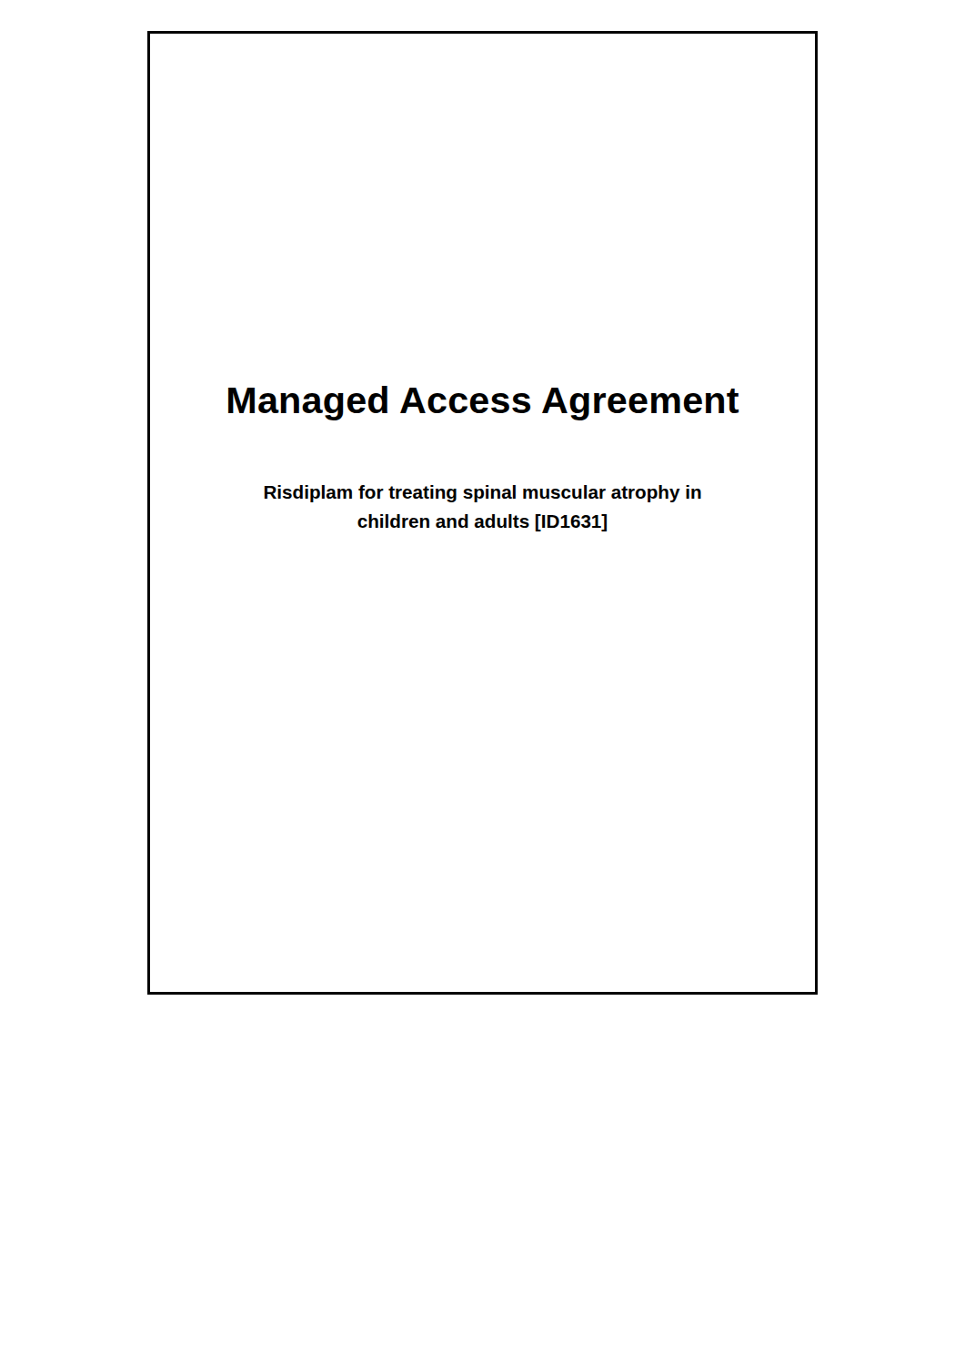Managed Access Agreement
Risdiplam for treating spinal muscular atrophy in children and adults [ID1631]